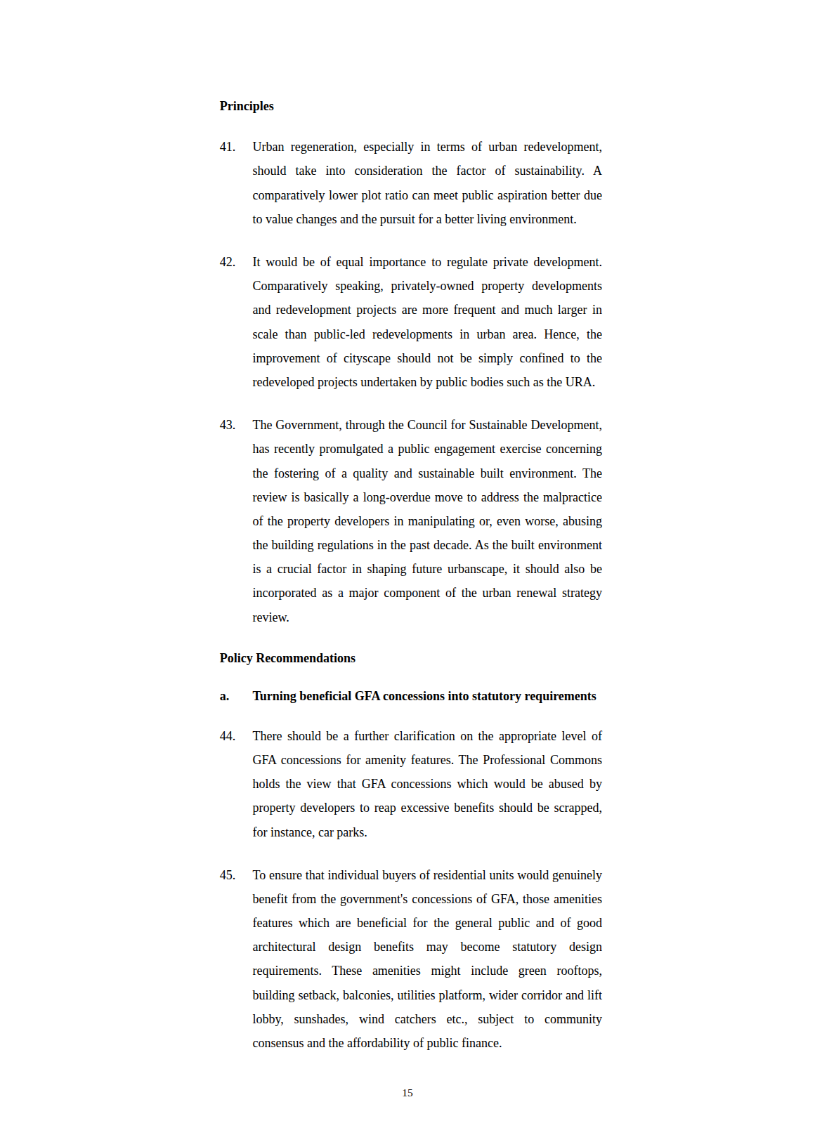Principles
41. Urban regeneration, especially in terms of urban redevelopment, should take into consideration the factor of sustainability. A comparatively lower plot ratio can meet public aspiration better due to value changes and the pursuit for a better living environment.
42. It would be of equal importance to regulate private development. Comparatively speaking, privately-owned property developments and redevelopment projects are more frequent and much larger in scale than public-led redevelopments in urban area. Hence, the improvement of cityscape should not be simply confined to the redeveloped projects undertaken by public bodies such as the URA.
43. The Government, through the Council for Sustainable Development, has recently promulgated a public engagement exercise concerning the fostering of a quality and sustainable built environment. The review is basically a long-overdue move to address the malpractice of the property developers in manipulating or, even worse, abusing the building regulations in the past decade. As the built environment is a crucial factor in shaping future urbanscape, it should also be incorporated as a major component of the urban renewal strategy review.
Policy Recommendations
a. Turning beneficial GFA concessions into statutory requirements
44. There should be a further clarification on the appropriate level of GFA concessions for amenity features. The Professional Commons holds the view that GFA concessions which would be abused by property developers to reap excessive benefits should be scrapped, for instance, car parks.
45. To ensure that individual buyers of residential units would genuinely benefit from the government's concessions of GFA, those amenities features which are beneficial for the general public and of good architectural design benefits may become statutory design requirements. These amenities might include green rooftops, building setback, balconies, utilities platform, wider corridor and lift lobby, sunshades, wind catchers etc., subject to community consensus and the affordability of public finance.
15